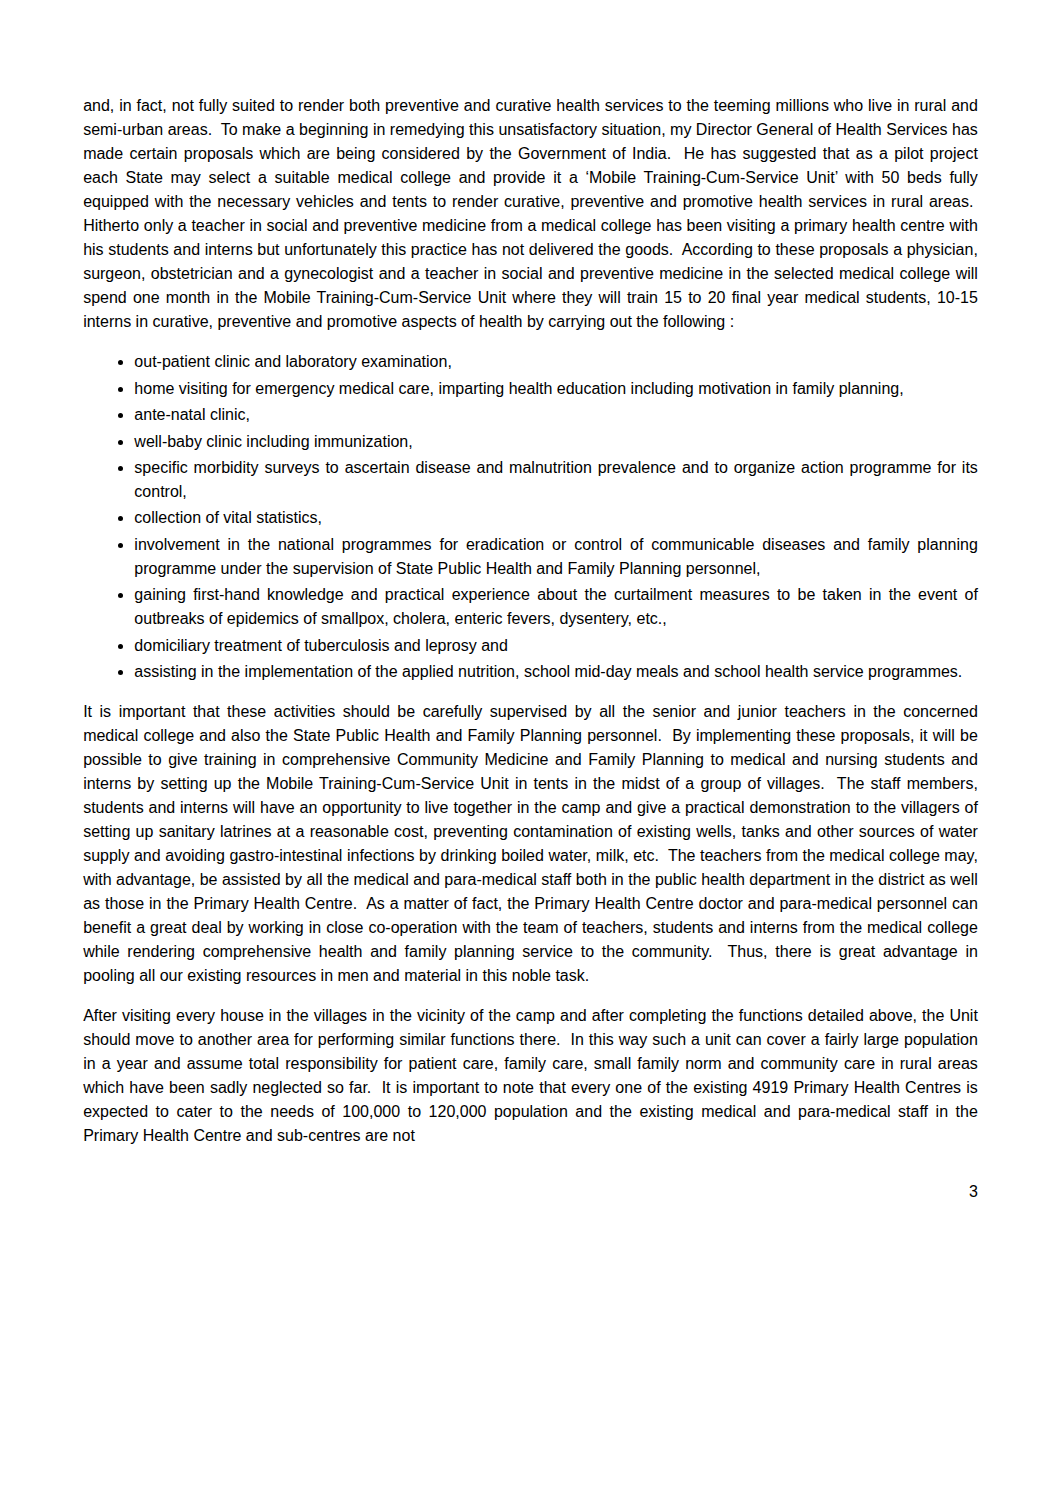and, in fact, not fully suited to render both preventive and curative health services to the teeming millions who live in rural and semi-urban areas. To make a beginning in remedying this unsatisfactory situation, my Director General of Health Services has made certain proposals which are being considered by the Government of India. He has suggested that as a pilot project each State may select a suitable medical college and provide it a ‘Mobile Training-Cum-Service Unit’ with 50 beds fully equipped with the necessary vehicles and tents to render curative, preventive and promotive health services in rural areas. Hitherto only a teacher in social and preventive medicine from a medical college has been visiting a primary health centre with his students and interns but unfortunately this practice has not delivered the goods. According to these proposals a physician, surgeon, obstetrician and a gynecologist and a teacher in social and preventive medicine in the selected medical college will spend one month in the Mobile Training-Cum-Service Unit where they will train 15 to 20 final year medical students, 10-15 interns in curative, preventive and promotive aspects of health by carrying out the following :
out-patient clinic and laboratory examination,
home visiting for emergency medical care, imparting health education including motivation in family planning,
ante-natal clinic,
well-baby clinic including immunization,
specific morbidity surveys to ascertain disease and malnutrition prevalence and to organize action programme for its control,
collection of vital statistics,
involvement in the national programmes for eradication or control of communicable diseases and family planning programme under the supervision of State Public Health and Family Planning personnel,
gaining first-hand knowledge and practical experience about the curtailment measures to be taken in the event of outbreaks of epidemics of smallpox, cholera, enteric fevers, dysentery, etc.,
domiciliary treatment of tuberculosis and leprosy and
assisting in the implementation of the applied nutrition, school mid-day meals and school health service programmes.
It is important that these activities should be carefully supervised by all the senior and junior teachers in the concerned medical college and also the State Public Health and Family Planning personnel. By implementing these proposals, it will be possible to give training in comprehensive Community Medicine and Family Planning to medical and nursing students and interns by setting up the Mobile Training-Cum-Service Unit in tents in the midst of a group of villages. The staff members, students and interns will have an opportunity to live together in the camp and give a practical demonstration to the villagers of setting up sanitary latrines at a reasonable cost, preventing contamination of existing wells, tanks and other sources of water supply and avoiding gastro-intestinal infections by drinking boiled water, milk, etc. The teachers from the medical college may, with advantage, be assisted by all the medical and para-medical staff both in the public health department in the district as well as those in the Primary Health Centre. As a matter of fact, the Primary Health Centre doctor and para-medical personnel can benefit a great deal by working in close co-operation with the team of teachers, students and interns from the medical college while rendering comprehensive health and family planning service to the community. Thus, there is great advantage in pooling all our existing resources in men and material in this noble task.
After visiting every house in the villages in the vicinity of the camp and after completing the functions detailed above, the Unit should move to another area for performing similar functions there. In this way such a unit can cover a fairly large population in a year and assume total responsibility for patient care, family care, small family norm and community care in rural areas which have been sadly neglected so far. It is important to note that every one of the existing 4919 Primary Health Centres is expected to cater to the needs of 100,000 to 120,000 population and the existing medical and para-medical staff in the Primary Health Centre and sub-centres are not
3